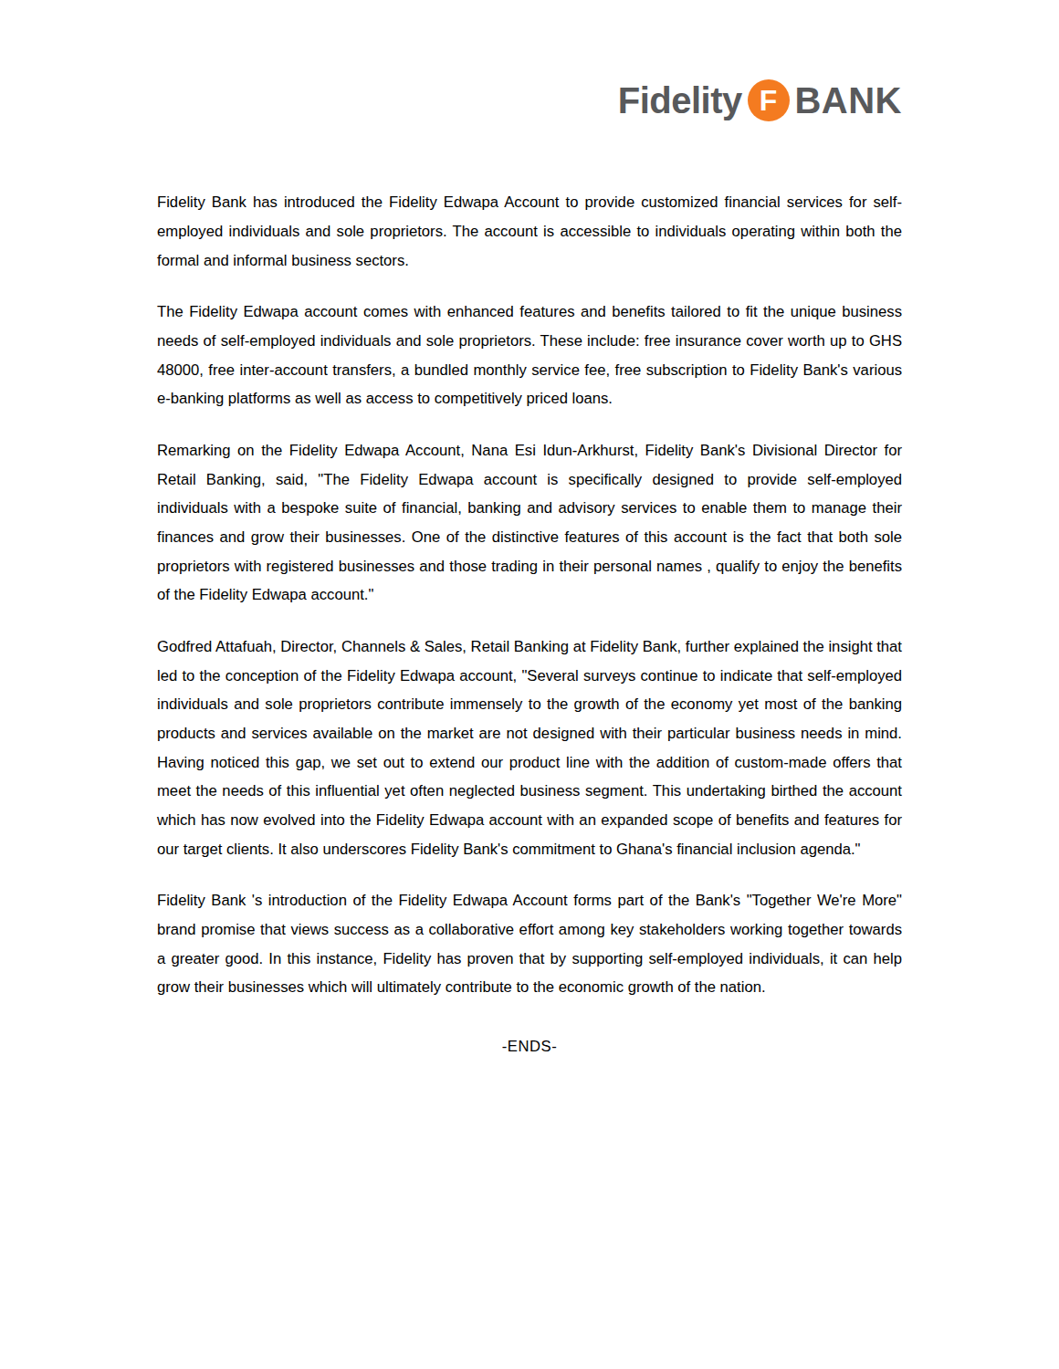Fidelity F BANK
Fidelity Bank has introduced the Fidelity Edwapa Account to provide customized financial services for self-employed individuals and sole proprietors. The account is accessible to individuals operating within both the formal and informal business sectors.
The Fidelity Edwapa account comes with enhanced features and benefits tailored to fit the unique business needs of self-employed individuals and sole proprietors. These include: free insurance cover worth up to GHS 48000, free inter-account transfers, a bundled monthly service fee, free subscription to Fidelity Bank's various e-banking platforms as well as access to competitively priced loans.
Remarking on the Fidelity Edwapa Account, Nana Esi Idun-Arkhurst, Fidelity Bank's Divisional Director for Retail Banking, said, "The Fidelity Edwapa account is specifically designed to provide self-employed individuals with a bespoke suite of financial, banking and advisory services to enable them to manage their finances and grow their businesses. One of the distinctive features of this account is the fact that both sole proprietors with registered businesses and those trading in their personal names , qualify to enjoy the benefits of the Fidelity Edwapa account."
Godfred Attafuah, Director, Channels & Sales, Retail Banking at Fidelity Bank, further explained the insight that led to the conception of the Fidelity Edwapa account, "Several surveys continue to indicate that self-employed individuals and sole proprietors contribute immensely to the growth of the economy yet most of the banking products and services available on the market are not designed with their particular business needs in mind. Having noticed this gap, we set out to extend our product line with the addition of custom-made offers that meet the needs of this influential yet often neglected business segment. This undertaking birthed the account which has now evolved into the Fidelity Edwapa account with an expanded scope of benefits and features for our target clients. It also underscores Fidelity Bank's commitment to Ghana's financial inclusion agenda."
Fidelity Bank 's introduction of the Fidelity Edwapa Account forms part of the Bank's "Together We're More" brand promise that views success as a collaborative effort among key stakeholders working together towards a greater good. In this instance, Fidelity has proven that by supporting self-employed individuals, it can help grow their businesses which will ultimately contribute to the economic growth of the nation.
-ENDS-